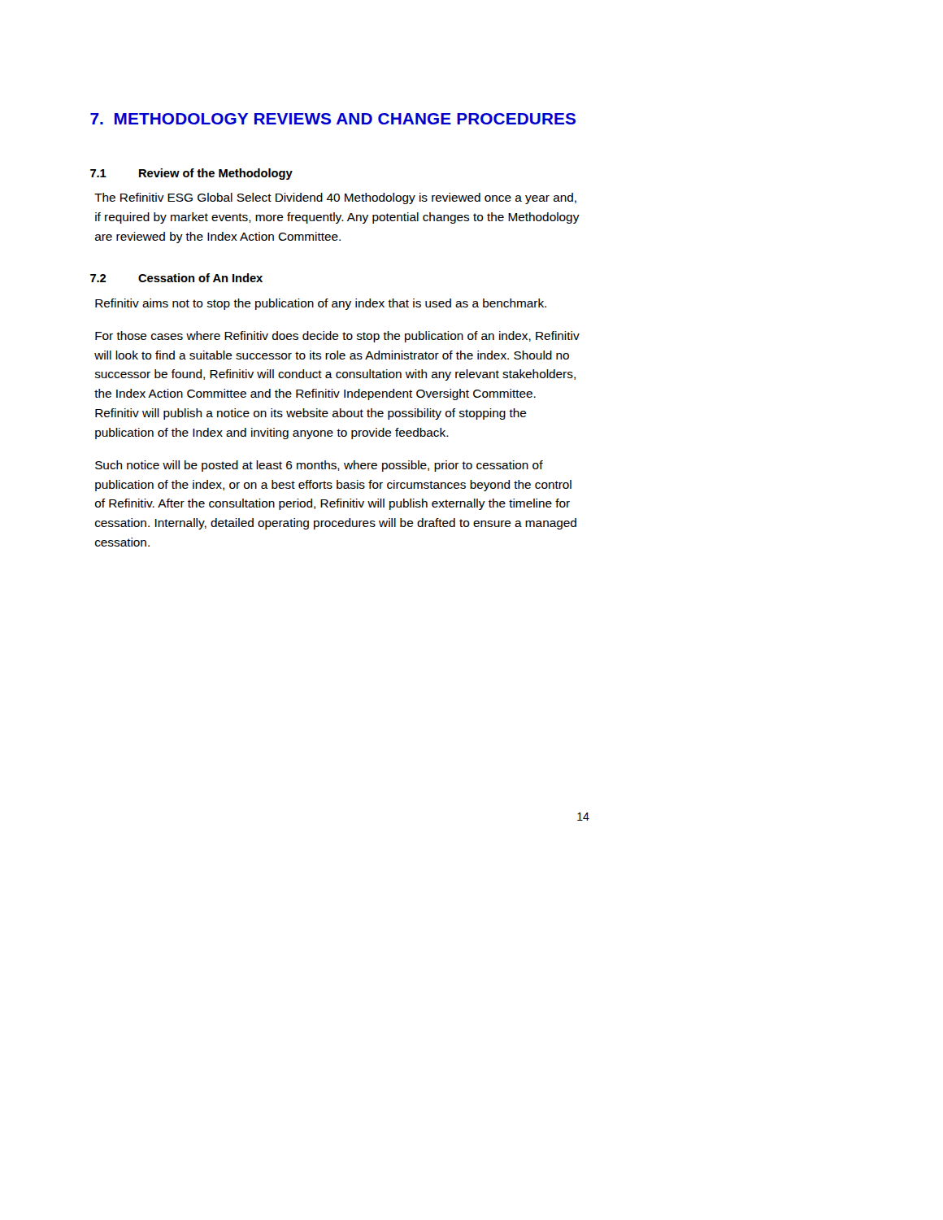7. METHODOLOGY REVIEWS AND CHANGE PROCEDURES
7.1 Review of the Methodology
The Refinitiv ESG Global Select Dividend 40 Methodology is reviewed once a year and, if required by market events, more frequently. Any potential changes to the Methodology are reviewed by the Index Action Committee.
7.2 Cessation of An Index
Refinitiv aims not to stop the publication of any index that is used as a benchmark.
For those cases where Refinitiv does decide to stop the publication of an index, Refinitiv will look to find a suitable successor to its role as Administrator of the index. Should no successor be found, Refinitiv will conduct a consultation with any relevant stakeholders, the Index Action Committee and the Refinitiv Independent Oversight Committee. Refinitiv will publish a notice on its website about the possibility of stopping the publication of the Index and inviting anyone to provide feedback.
Such notice will be posted at least 6 months, where possible, prior to cessation of publication of the index, or on a best efforts basis for circumstances beyond the control of Refinitiv. After the consultation period, Refinitiv will publish externally the timeline for cessation. Internally, detailed operating procedures will be drafted to ensure a managed cessation.
14